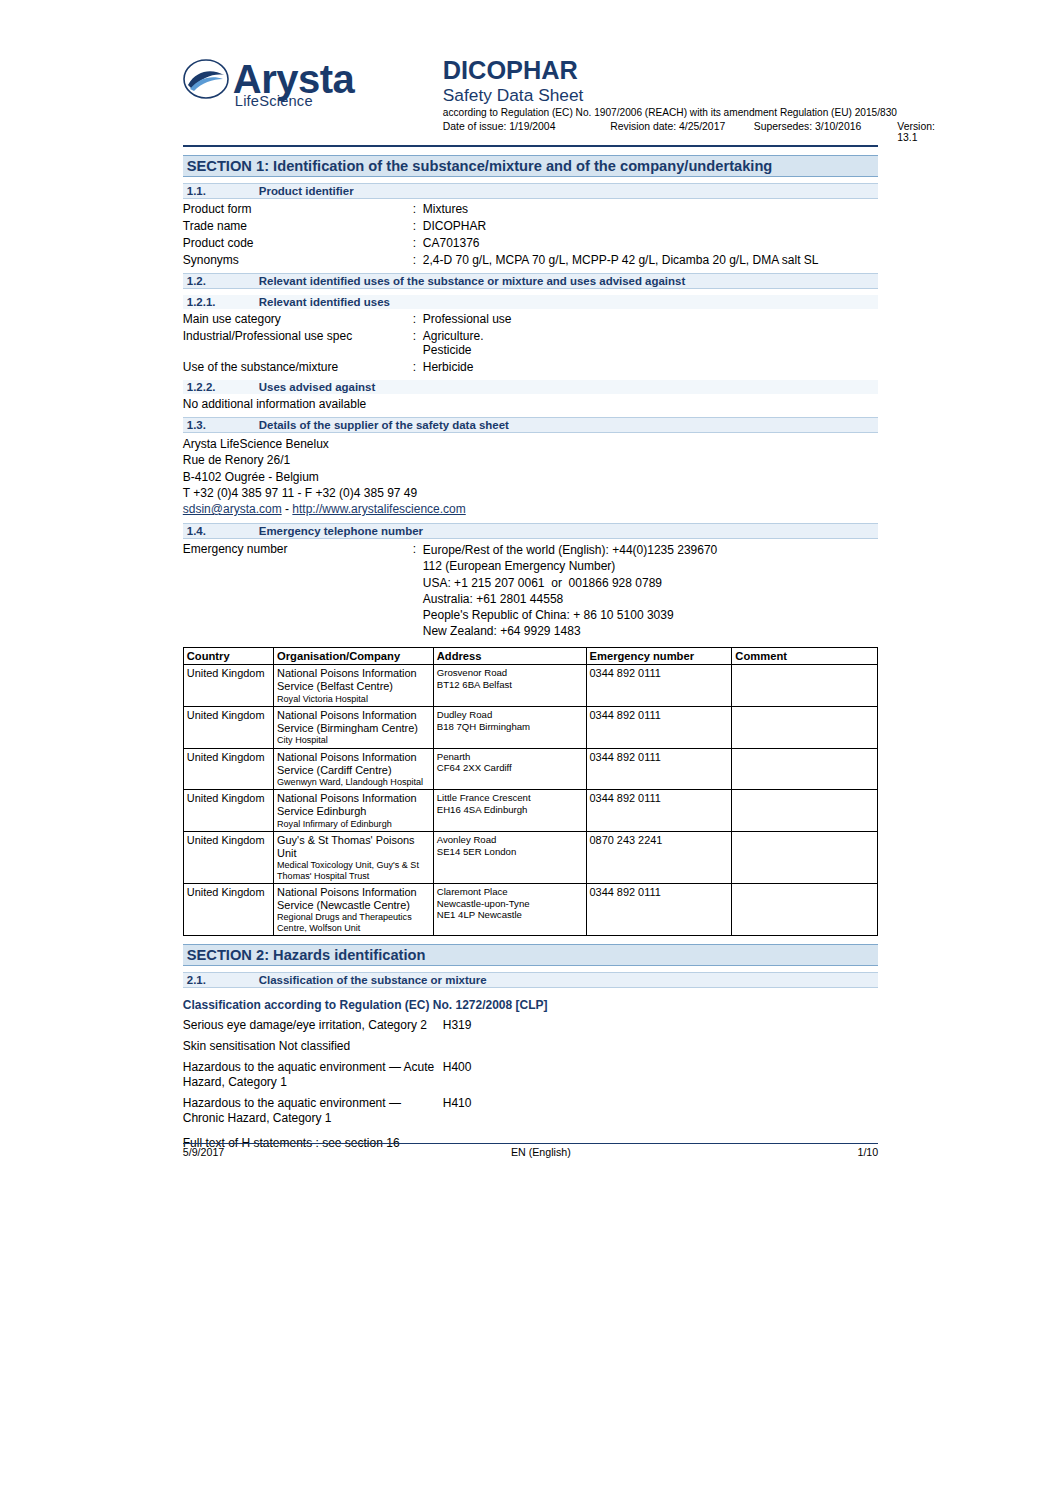Arysta
LifeScience
DICOPHAR
Safety Data Sheet
according to Regulation (EC) No. 1907/2006 (REACH) with its amendment Regulation (EU) 2015/830
Date of issue: 1/19/2004 Revision date: 4/25/2017 Supersedes: 3/10/2016 Version: 13.1
SECTION 1: Identification of the substance/mixture and of the company/undertaking
1.1. Product identifier
Product form: Mixtures
Trade name: DICOPHAR
Product code: CA701376
Synonyms: 2,4-D 70 g/L, MCPA 70 g/L, MCPP-P 42 g/L, Dicamba 20 g/L, DMA salt SL
1.2. Relevant identified uses of the substance or mixture and uses advised against
1.2.1. Relevant identified uses
Main use category: Professional use
Industrial/Professional use spec: Agriculture.
Pesticide
Use of the substance/mixture: Herbicide
1.2.2. Uses advised against
No additional information available
1.3. Details of the supplier of the safety data sheet
Arysta LifeScience Benelux
Rue de Renory 26/1
B-4102 Ougrée - Belgium
T +32 (0)4 385 97 11 - F +32 (0)4 385 97 49
sdsin@arysta.com - http://www.arystalifescience.com
1.4. Emergency telephone number
Emergency number: Europe/Rest of the world (English): +44(0)1235 239670
112 (European Emergency Number)
USA: +1 215 207 0061 or 001866 928 0789
Australia: +61 2801 44558
People's Republic of China: + 86 10 5100 3039
New Zealand: +64 9929 1483
| Country | Organisation/Company | Address | Emergency number | Comment |
| --- | --- | --- | --- | --- |
| United Kingdom | National Poisons Information Service (Belfast Centre) Royal Victoria Hospital | Grosvenor Road BT12 6BA Belfast | 0344 892 0111 | |
| United Kingdom | National Poisons Information Service (Birmingham Centre) City Hospital | Dudley Road B18 7QH Birmingham | 0344 892 0111 | |
| United Kingdom | National Poisons Information Service (Cardiff Centre) Gwenwyn Ward, Llandough Hospital | Penarth CF64 2XX Cardiff | 0344 892 0111 | |
| United Kingdom | National Poisons Information Service Edinburgh Royal Infirmary of Edinburgh | Little France Crescent EH16 4SA Edinburgh | 0344 892 0111 | |
| United Kingdom | Guy's & St Thomas' Poisons Unit Medical Toxicology Unit, Guy's & St Thomas' Hospital Trust | Avonley Road SE14 5ER London | 0870 243 2241 | |
| United Kingdom | National Poisons Information Service (Newcastle Centre) Regional Drugs and Therapeutics Centre, Wolfson Unit | Claremont Place Newcastle-upon-Tyne NE1 4LP Newcastle | 0344 892 0111 | |
SECTION 2: Hazards identification
2.1. Classification of the substance or mixture
Classification according to Regulation (EC) No. 1272/2008 [CLP]
Serious eye damage/eye irritation, Category 2 H319
Skin sensitisation Not classified
Hazardous to the aquatic environment — Acute Hazard, Category 1 H400
Hazardous to the aquatic environment — Chronic Hazard, Category 1 H410
Full text of H statements : see section 16
5/9/2017 EN (English) 1/10